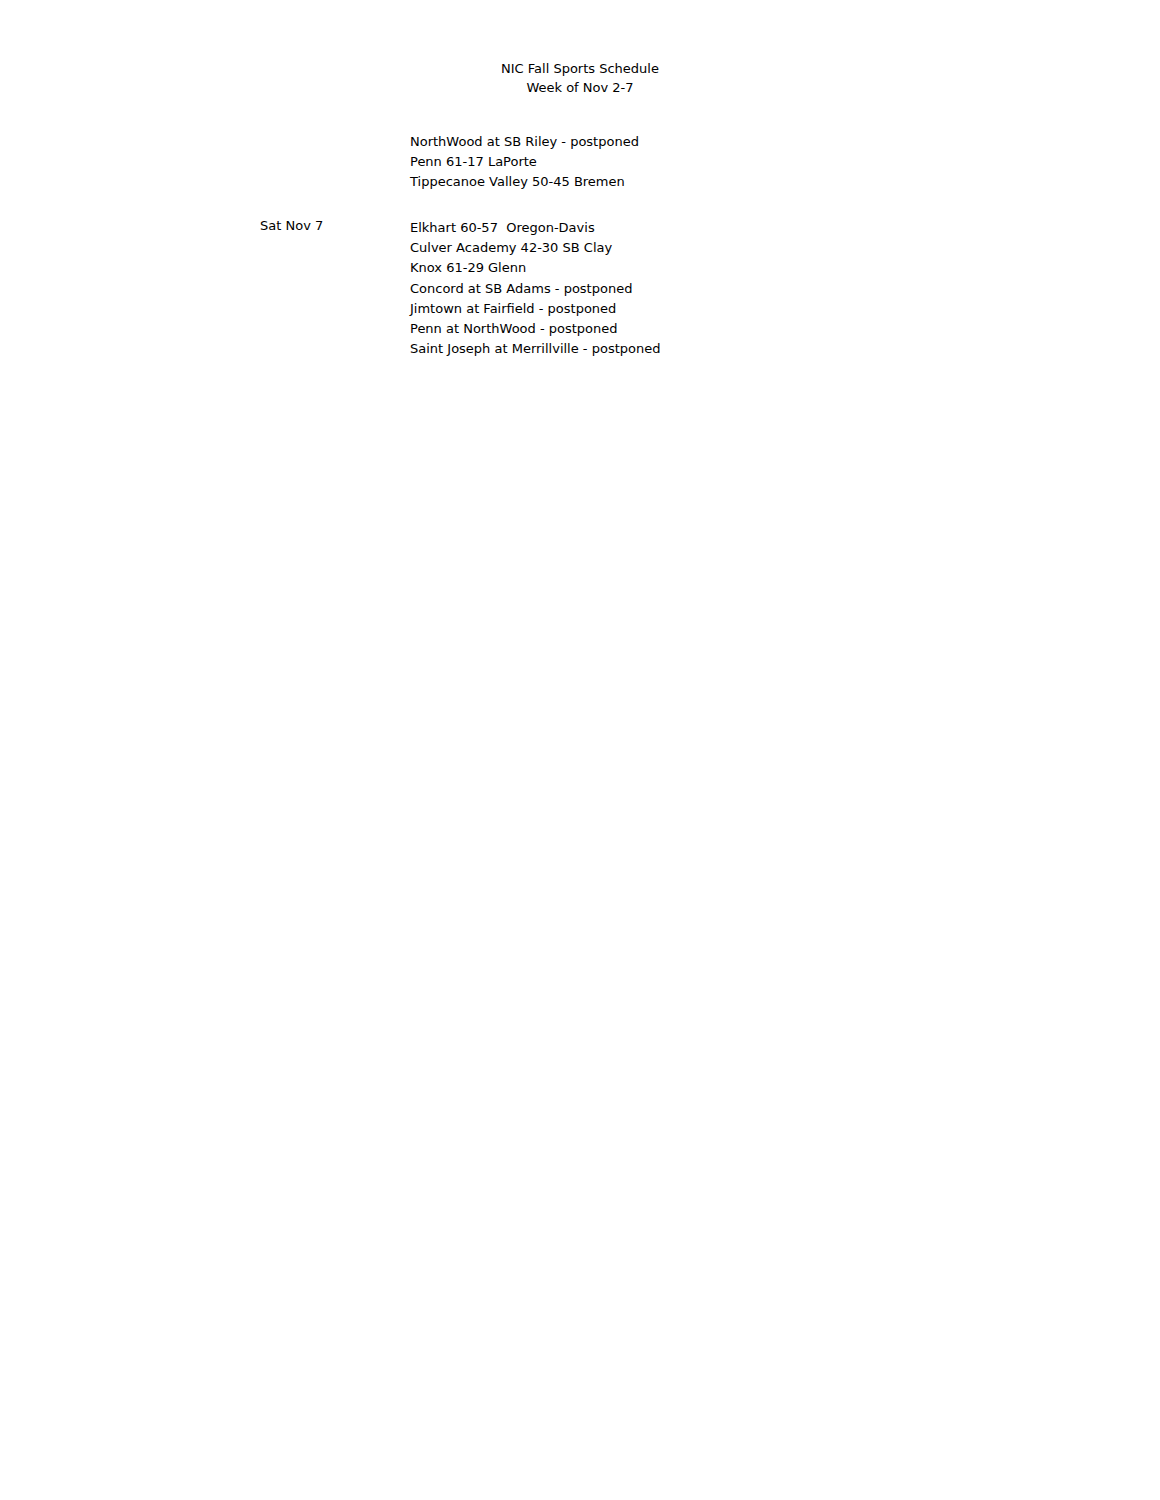NIC Fall Sports Schedule Week of Nov 2-7
NorthWood at SB Riley - postponed
Penn 61-17 LaPorte
Tippecanoe Valley 50-45 Bremen
Sat Nov 7
Elkhart 60-57 Oregon-Davis
Culver Academy 42-30 SB Clay
Knox 61-29 Glenn
Concord at SB Adams - postponed
Jimtown at Fairfield - postponed
Penn at NorthWood - postponed
Saint Joseph at Merrillville - postponed